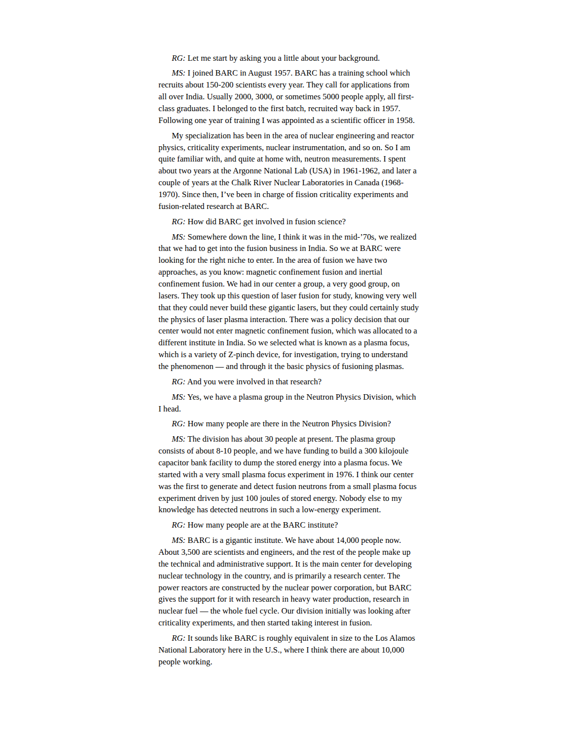RG: Let me start by asking you a little about your background.
MS: I joined BARC in August 1957. BARC has a training school which recruits about 150-200 scientists every year. They call for applications from all over India. Usually 2000, 3000, or sometimes 5000 people apply, all first-class graduates. I belonged to the first batch, recruited way back in 1957. Following one year of training I was appointed as a scientific officer in 1958.
My specialization has been in the area of nuclear engineering and reactor physics, criticality experiments, nuclear instrumentation, and so on. So I am quite familiar with, and quite at home with, neutron measurements. I spent about two years at the Argonne National Lab (USA) in 1961-1962, and later a couple of years at the Chalk River Nuclear Laboratories in Canada (1968-1970). Since then, I’ve been in charge of fission criticality experiments and fusion-related research at BARC.
RG: How did BARC get involved in fusion science?
MS: Somewhere down the line, I think it was in the mid-’70s, we realized that we had to get into the fusion business in India. So we at BARC were looking for the right niche to enter. In the area of fusion we have two approaches, as you know: magnetic confinement fusion and inertial confinement fusion. We had in our center a group, a very good group, on lasers. They took up this question of laser fusion for study, knowing very well that they could never build these gigantic lasers, but they could certainly study the physics of laser plasma interaction. There was a policy decision that our center would not enter magnetic confinement fusion, which was allocated to a different institute in India. So we selected what is known as a plasma focus, which is a variety of Z-pinch device, for investigation, trying to understand the phenomenon — and through it the basic physics of fusioning plasmas.
RG: And you were involved in that research?
MS: Yes, we have a plasma group in the Neutron Physics Division, which I head.
RG: How many people are there in the Neutron Physics Division?
MS: The division has about 30 people at present. The plasma group consists of about 8-10 people, and we have funding to build a 300 kilojoule capacitor bank facility to dump the stored energy into a plasma focus. We started with a very small plasma focus experiment in 1976. I think our center was the first to generate and detect fusion neutrons from a small plasma focus experiment driven by just 100 joules of stored energy. Nobody else to my knowledge has detected neutrons in such a low-energy experiment.
RG: How many people are at the BARC institute?
MS: BARC is a gigantic institute. We have about 14,000 people now. About 3,500 are scientists and engineers, and the rest of the people make up the technical and administrative support. It is the main center for developing nuclear technology in the country, and is primarily a research center. The power reactors are constructed by the nuclear power corporation, but BARC gives the support for it with research in heavy water production, research in nuclear fuel — the whole fuel cycle. Our division initially was looking after criticality experiments, and then started taking interest in fusion.
RG: It sounds like BARC is roughly equivalent in size to the Los Alamos National Laboratory here in the U.S., where I think there are about 10,000 people working.